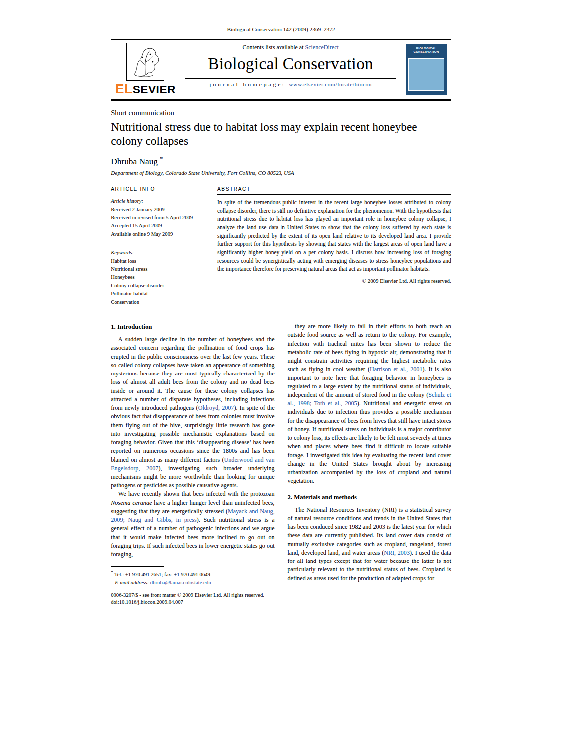Biological Conservation 142 (2009) 2369–2372
ELSEVIER
Contents lists available at ScienceDirect
Biological Conservation
j o u r n a l h o m e p a g e : www.elsevier.com/locate/biocon
BIOLOGICAL
CONSERVATION
Short communication
Nutritional stress due to habitat loss may explain recent honeybee colony collapses
Dhruba Naug *
Department of Biology, Colorado State University, Fort Collins, CO 80523, USA
Article info
Article history:
Received 2 January 2009
Received in revised form 5 April 2009
Accepted 15 April 2009
Available online 9 May 2009
Keywords:
Habitat loss
Nutritional stress
Honeybees
Colony collapse disorder
Pollinator habitat
Conservation
Abstract
In spite of the tremendous public interest in the recent large honeybee losses attributed to colony collapse disorder, there is still no definitive explanation for the phenomenon. With the hypothesis that nutritional stress due to habitat loss has played an important role in honeybee colony collapse, I analyze the land use data in United States to show that the colony loss suffered by each state is significantly predicted by the extent of its open land relative to its developed land area. I provide further support for this hypothesis by showing that states with the largest areas of open land have a significantly higher honey yield on a per colony basis. I discuss how increasing loss of foraging resources could be synergistically acting with emerging diseases to stress honeybee populations and the importance therefore for preserving natural areas that act as important pollinator habitats.
© 2009 Elsevier Ltd. All rights reserved.
1. Introduction
A sudden large decline in the number of honeybees and the associated concern regarding the pollination of food crops has erupted in the public consciousness over the last few years. These so-called colony collapses have taken an appearance of something mysterious because they are most typically characterized by the loss of almost all adult bees from the colony and no dead bees inside or around it. The cause for these colony collapses has attracted a number of disparate hypotheses, including infections from newly introduced pathogens (Oldroyd, 2007). In spite of the obvious fact that disappearance of bees from colonies must involve them flying out of the hive, surprisingly little research has gone into investigating possible mechanistic explanations based on foraging behavior. Given that this ‘disappearing disease’ has been reported on numerous occasions since the 1800s and has been blamed on almost as many different factors (Underwood and van Engelsdorp, 2007), investigating such broader underlying mechanisms might be more worthwhile than looking for unique pathogens or pesticides as possible causative agents.
We have recently shown that bees infected with the protozoan Nosema ceranae have a higher hunger level than uninfected bees, suggesting that they are energetically stressed (Mayack and Naug, 2009; Naug and Gibbs, in press). Such nutritional stress is a general effect of a number of pathogenic infections and we argue that it would make infected bees more inclined to go out on foraging trips. If such infected bees in lower energetic states go out foraging,
* Tel.: +1 970 491 2651; fax: +1 970 491 0649.
E-mail address: dhruba@lamar.colostate.edu
0006-3207/$ - see front matter © 2009 Elsevier Ltd. All rights reserved. doi:10.1016/j.biocon.2009.04.007
they are more likely to fail in their efforts to both reach an outside food source as well as return to the colony. For example, infection with tracheal mites has been shown to reduce the metabolic rate of bees flying in hypoxic air, demonstrating that it might constrain activities requiring the highest metabolic rates such as flying in cool weather (Harrison et al., 2001). It is also important to note here that foraging behavior in honeybees is regulated to a large extent by the nutritional status of individuals, independent of the amount of stored food in the colony (Schulz et al., 1998; Toth et al., 2005). Nutritional and energetic stress on individuals due to infection thus provides a possible mechanism for the disappearance of bees from hives that still have intact stores of honey. If nutritional stress on individuals is a major contributor to colony loss, its effects are likely to be felt most severely at times when and places where bees find it difficult to locate suitable forage. I investigated this idea by evaluating the recent land cover change in the United States brought about by increasing urbanization accompanied by the loss of cropland and natural vegetation.
2. Materials and methods
The National Resources Inventory (NRI) is a statistical survey of natural resource conditions and trends in the United States that has been conduced since 1982 and 2003 is the latest year for which these data are currently published. Its land cover data consist of mutually exclusive categories such as cropland, rangeland, forest land, developed land, and water areas (NRI, 2003). I used the data for all land types except that for water because the latter is not particularly relevant to the nutritional status of bees. Cropland is defined as areas used for the production of adapted crops for